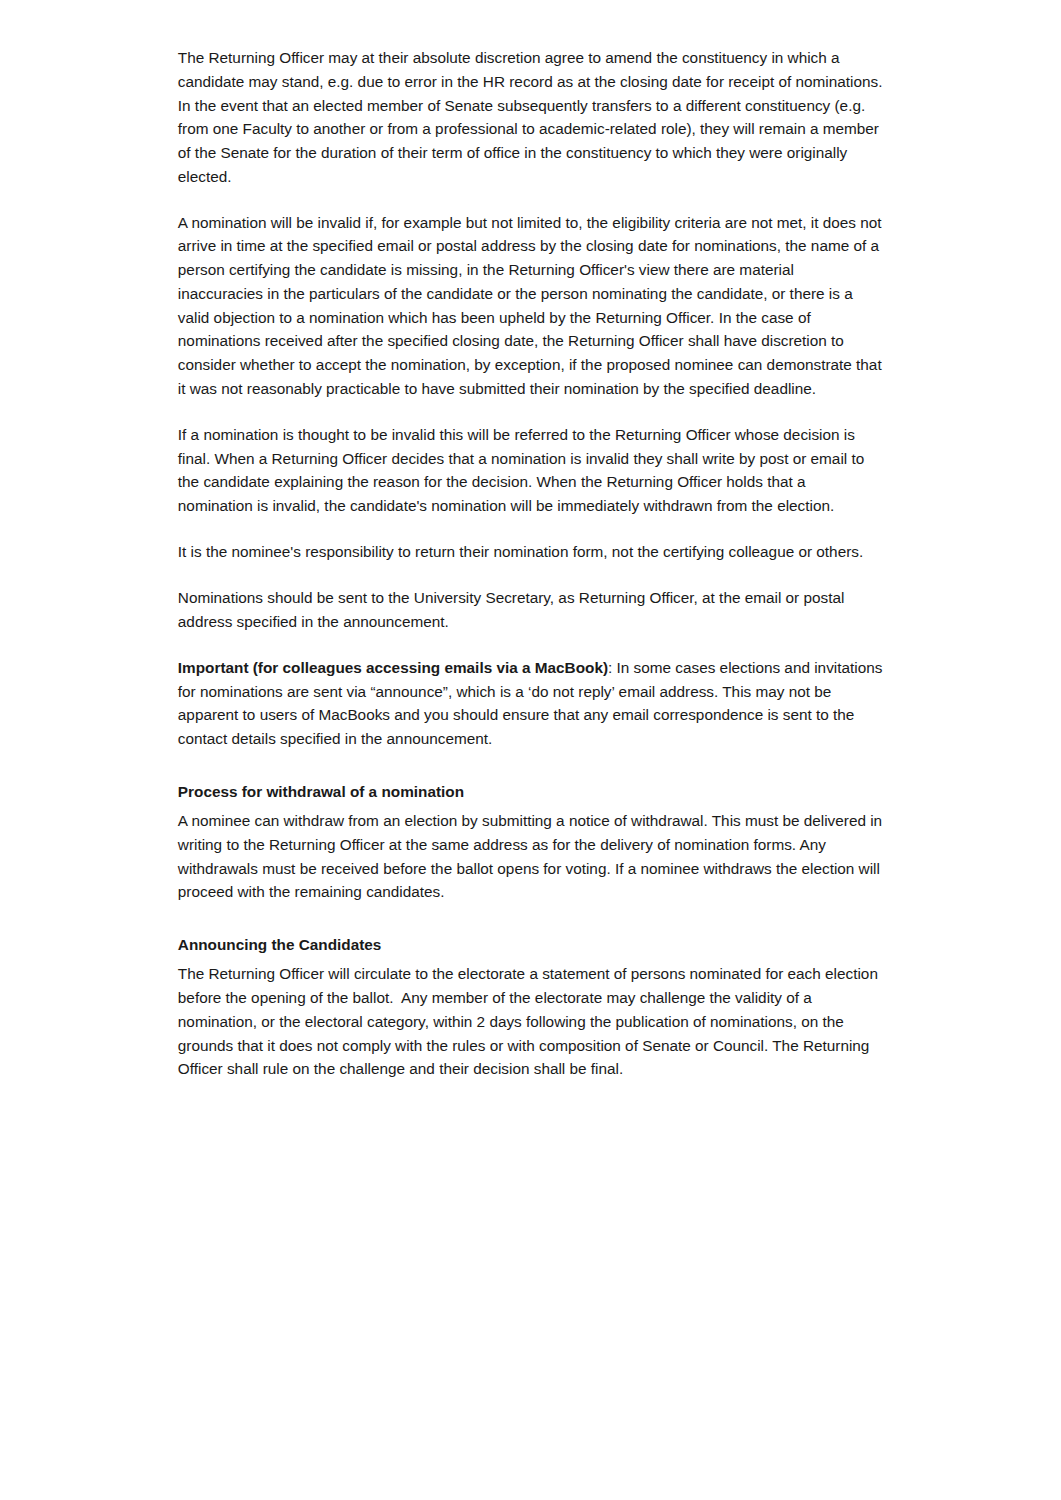The Returning Officer may at their absolute discretion agree to amend the constituency in which a candidate may stand, e.g. due to error in the HR record as at the closing date for receipt of nominations. In the event that an elected member of Senate subsequently transfers to a different constituency (e.g. from one Faculty to another or from a professional to academic-related role), they will remain a member of the Senate for the duration of their term of office in the constituency to which they were originally elected.
A nomination will be invalid if, for example but not limited to, the eligibility criteria are not met, it does not arrive in time at the specified email or postal address by the closing date for nominations, the name of a person certifying the candidate is missing, in the Returning Officer's view there are material inaccuracies in the particulars of the candidate or the person nominating the candidate, or there is a valid objection to a nomination which has been upheld by the Returning Officer. In the case of nominations received after the specified closing date, the Returning Officer shall have discretion to consider whether to accept the nomination, by exception, if the proposed nominee can demonstrate that it was not reasonably practicable to have submitted their nomination by the specified deadline.
If a nomination is thought to be invalid this will be referred to the Returning Officer whose decision is final. When a Returning Officer decides that a nomination is invalid they shall write by post or email to the candidate explaining the reason for the decision. When the Returning Officer holds that a nomination is invalid, the candidate's nomination will be immediately withdrawn from the election.
It is the nominee's responsibility to return their nomination form, not the certifying colleague or others.
Nominations should be sent to the University Secretary, as Returning Officer, at the email or postal address specified in the announcement.
Important (for colleagues accessing emails via a MacBook): In some cases elections and invitations for nominations are sent via “announce”, which is a ‘do not reply’ email address. This may not be apparent to users of MacBooks and you should ensure that any email correspondence is sent to the contact details specified in the announcement.
Process for withdrawal of a nomination
A nominee can withdraw from an election by submitting a notice of withdrawal. This must be delivered in writing to the Returning Officer at the same address as for the delivery of nomination forms. Any withdrawals must be received before the ballot opens for voting. If a nominee withdraws the election will proceed with the remaining candidates.
Announcing the Candidates
The Returning Officer will circulate to the electorate a statement of persons nominated for each election before the opening of the ballot. Any member of the electorate may challenge the validity of a nomination, or the electoral category, within 2 days following the publication of nominations, on the grounds that it does not comply with the rules or with composition of Senate or Council. The Returning Officer shall rule on the challenge and their decision shall be final.